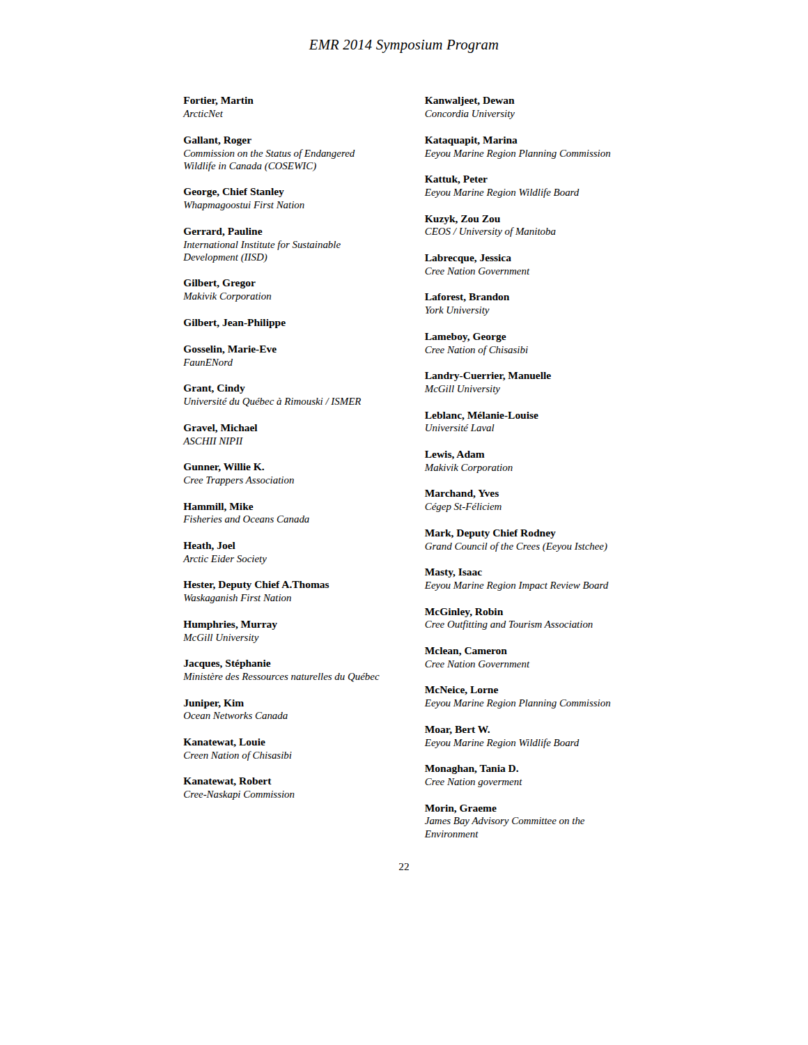EMR 2014 Symposium Program
Fortier, Martin ArcticNet
Gallant, Roger Commission on the Status of Endangered Wildlife in Canada (COSEWIC)
George, Chief Stanley Whapmagoostui First Nation
Gerrard, Pauline International Institute for Sustainable Development (IISD)
Gilbert, Gregor Makivik Corporation
Gilbert, Jean-Philippe
Gosselin, Marie-Eve FaunENord
Grant, Cindy Université du Québec à Rimouski / ISMER
Gravel, Michael ASCHII NIPII
Gunner, Willie K. Cree Trappers Association
Hammill, Mike Fisheries and Oceans Canada
Heath, Joel Arctic Eider Society
Hester, Deputy Chief A.Thomas Waskaganish First Nation
Humphries, Murray McGill University
Jacques, Stéphanie Ministère des Ressources naturelles du Québec
Juniper, Kim Ocean Networks Canada
Kanatewat, Louie Creen Nation of Chisasibi
Kanatewat, Robert Cree-Naskapi Commission
Kanwaljeet, Dewan Concordia University
Kataquapit, Marina Eeyou Marine Region Planning Commission
Kattuk, Peter Eeyou Marine Region Wildlife Board
Kuzyk, Zou Zou CEOS / University of Manitoba
Labrecque, Jessica Cree Nation Government
Laforest, Brandon York University
Lameboy, George Cree Nation of Chisasibi
Landry-Cuerrier, Manuelle McGill University
Leblanc, Mélanie-Louise Université Laval
Lewis, Adam Makivik Corporation
Marchand, Yves Cégep St-Féliciem
Mark, Deputy Chief Rodney Grand Council of the Crees (Eeyou Istchee)
Masty, Isaac Eeyou Marine Region Impact Review Board
McGinley, Robin Cree Outfitting and Tourism Association
Mclean, Cameron Cree Nation Government
McNeice, Lorne Eeyou Marine Region Planning Commission
Moar, Bert W. Eeyou Marine Region Wildlife Board
Monaghan, Tania D. Cree Nation goverment
Morin, Graeme James Bay Advisory Committee on the Environment
22